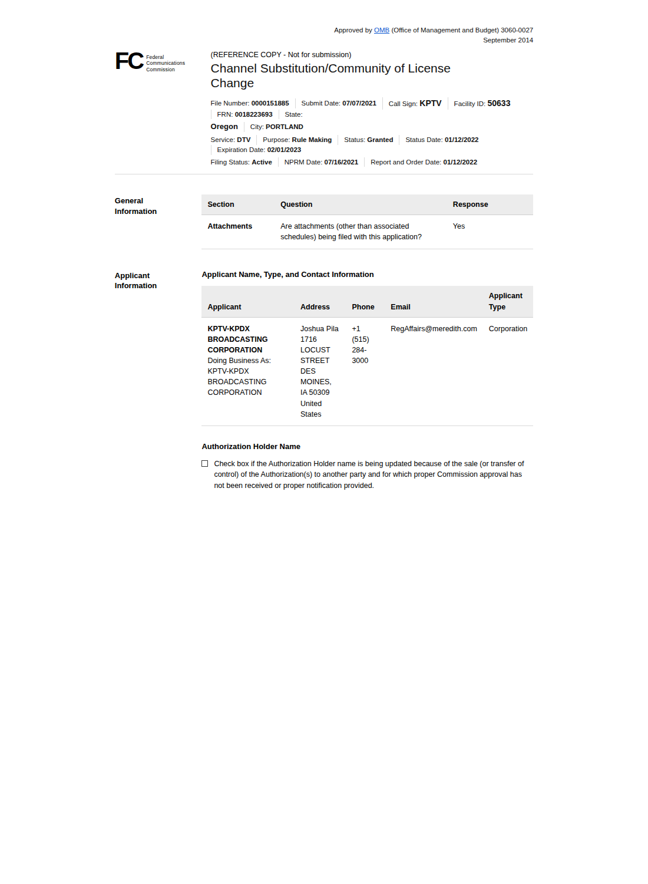Approved by OMB (Office of Management and Budget) 3060-0027 September 2014
FC
Federal
Communications
Commission
(REFERENCE COPY - Not for submission)
Channel Substitution/Community of License
Change
File Number: 0000151885 Submit Date: 07/07/2021 Call Sign: KPTV Facility ID: 50633 FRN: 0018223693 State:
Oregon City: PORTLAND
Service: DTV Purpose: Rule Making Status: Granted Status Date: 01/12/2022 Expiration Date: 02/01/2023
Filing Status: Active NPRM Date: 07/16/2021 Report and Order Date: 01/12/2022
General
Information
| Section | Question | Response |
| --- | --- | --- |
| Attachments | Are attachments (other than associated schedules) being filed with this application? | Yes |
Applicant
Information
Applicant Name, Type, and Contact Information
| Applicant | Address | Phone | Email | Applicant Type |
| --- | --- | --- | --- | --- |
| KPTV-KPDX BROADCASTING CORPORATION Doing Business As: KPTV-KPDX BROADCASTING CORPORATION | Joshua Pila 1716 LOCUST STREET DES MOINES, IA 50309 United States | +1 (515) 284-3000 | RegAffairs@meredith.com | Corporation |
Authorization Holder Name
Check box if the Authorization Holder name is being updated because of the sale (or transfer of control) of the Authorization(s) to another party and for which proper Commission approval has not been received or proper notification provided.